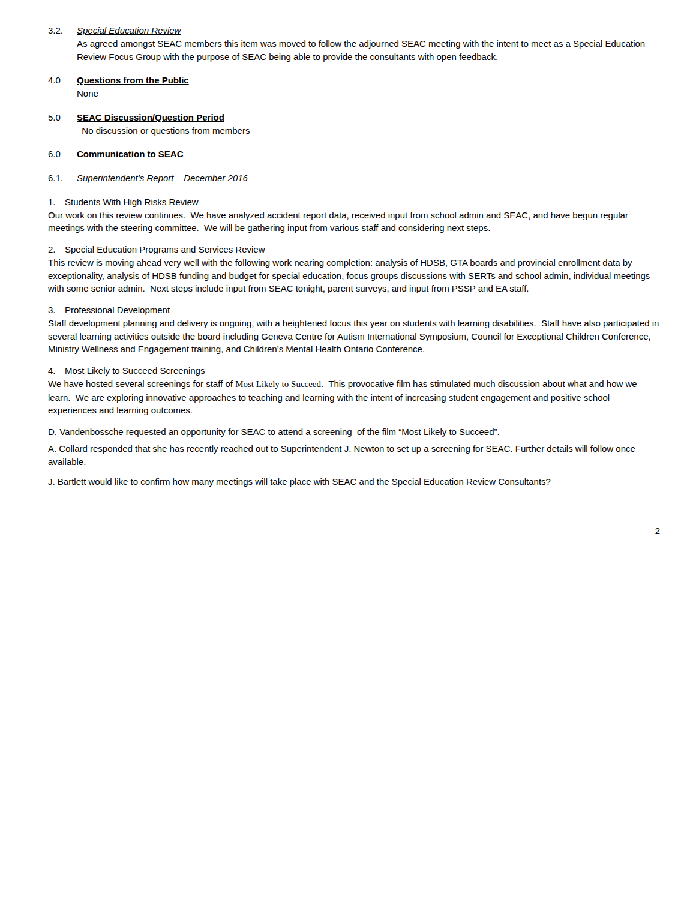3.2. Special Education Review
As agreed amongst SEAC members this item was moved to follow the adjourned SEAC meeting with the intent to meet as a Special Education Review Focus Group with the purpose of SEAC being able to provide the consultants with open feedback.
4.0 Questions from the Public
None
5.0 SEAC Discussion/Question Period
No discussion or questions from members
6.0 Communication to SEAC
6.1. Superintendent’s Report – December 2016
1. Students With High Risks Review
Our work on this review continues. We have analyzed accident report data, received input from school admin and SEAC, and have begun regular meetings with the steering committee. We will be gathering input from various staff and considering next steps.
2. Special Education Programs and Services Review
This review is moving ahead very well with the following work nearing completion: analysis of HDSB, GTA boards and provincial enrollment data by exceptionality, analysis of HDSB funding and budget for special education, focus groups discussions with SERTs and school admin, individual meetings with some senior admin. Next steps include input from SEAC tonight, parent surveys, and input from PSSP and EA staff.
3. Professional Development
Staff development planning and delivery is ongoing, with a heightened focus this year on students with learning disabilities. Staff have also participated in several learning activities outside the board including Geneva Centre for Autism International Symposium, Council for Exceptional Children Conference, Ministry Wellness and Engagement training, and Children’s Mental Health Ontario Conference.
4. Most Likely to Succeed Screenings
We have hosted several screenings for staff of Most Likely to Succeed. This provocative film has stimulated much discussion about what and how we learn. We are exploring innovative approaches to teaching and learning with the intent of increasing student engagement and positive school experiences and learning outcomes.
D. Vandenbossche requested an opportunity for SEAC to attend a screening of the film “Most Likely to Succeed”.
A. Collard responded that she has recently reached out to Superintendent J. Newton to set up a screening for SEAC. Further details will follow once available.
J. Bartlett would like to confirm how many meetings will take place with SEAC and the Special Education Review Consultants?
2